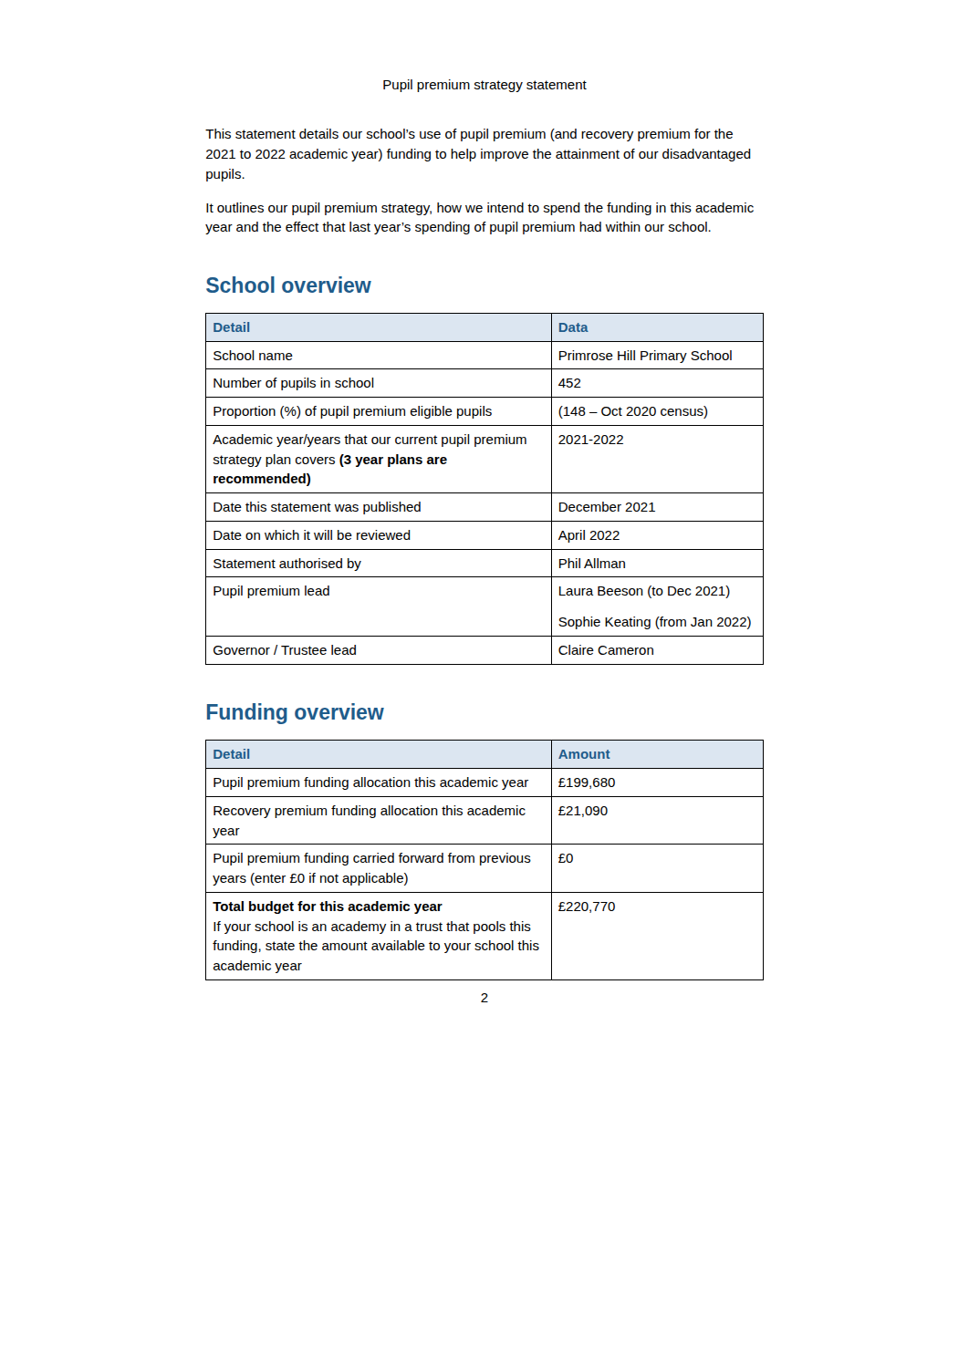Pupil premium strategy statement
This statement details our school’s use of pupil premium (and recovery premium for the 2021 to 2022 academic year) funding to help improve the attainment of our disadvantaged pupils.
It outlines our pupil premium strategy, how we intend to spend the funding in this academic year and the effect that last year’s spending of pupil premium had within our school.
School overview
| Detail | Data |
| --- | --- |
| School name | Primrose Hill Primary School |
| Number of pupils in school | 452 |
| Proportion (%) of pupil premium eligible pupils | (148 – Oct 2020 census) |
| Academic year/years that our current pupil premium strategy plan covers (3 year plans are recommended) | 2021-2022 |
| Date this statement was published | December 2021 |
| Date on which it will be reviewed | April 2022 |
| Statement authorised by | Phil Allman |
| Pupil premium lead | Laura Beeson (to Dec 2021) Sophie Keating (from Jan 2022) |
| Governor / Trustee lead | Claire Cameron |
Funding overview
| Detail | Amount |
| --- | --- |
| Pupil premium funding allocation this academic year | £199,680 |
| Recovery premium funding allocation this academic year | £21,090 |
| Pupil premium funding carried forward from previous years (enter £0 if not applicable) | £0 |
| Total budget for this academic year If your school is an academy in a trust that pools this funding, state the amount available to your school this academic year | £220,770 |
2